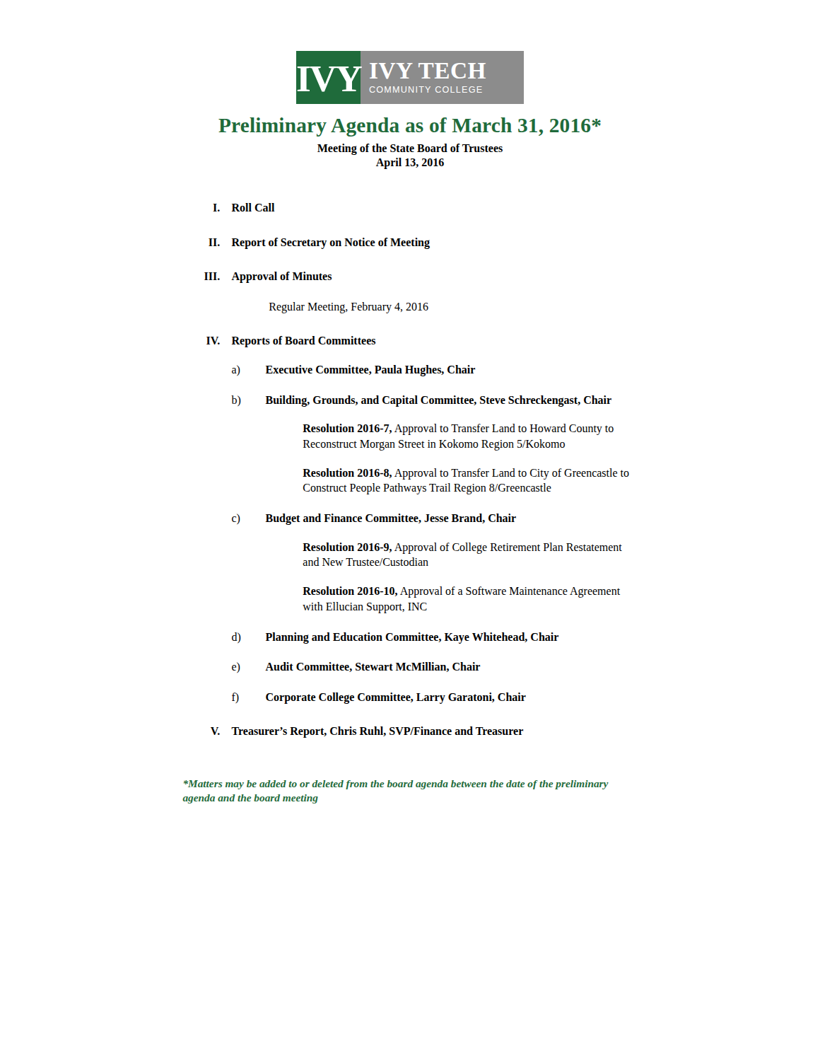IVY
IVY TECH COMMUNITY COLLEGE
Preliminary Agenda as of March 31, 2016*
Meeting of the State Board of Trustees
April 13, 2016
I. Roll Call
II. Report of Secretary on Notice of Meeting
III. Approval of Minutes
Regular Meeting, February 4, 2016
IV. Reports of Board Committees
a) Executive Committee, Paula Hughes, Chair
b) Building, Grounds, and Capital Committee, Steve Schreckengast, Chair
Resolution 2016-7, Approval to Transfer Land to Howard County to Reconstruct Morgan Street in Kokomo Region 5/Kokomo
Resolution 2016-8, Approval to Transfer Land to City of Greencastle to Construct People Pathways Trail Region 8/Greencastle
c) Budget and Finance Committee, Jesse Brand, Chair
Resolution 2016-9, Approval of College Retirement Plan Restatement and New Trustee/Custodian
Resolution 2016-10, Approval of a Software Maintenance Agreement with Ellucian Support, INC
d) Planning and Education Committee, Kaye Whitehead, Chair
e) Audit Committee, Stewart McMillian, Chair
f) Corporate College Committee, Larry Garatoni, Chair
V. Treasurer’s Report, Chris Ruhl, SVP/Finance and Treasurer
*Matters may be added to or deleted from the board agenda between the date of the preliminary agenda and the board meeting